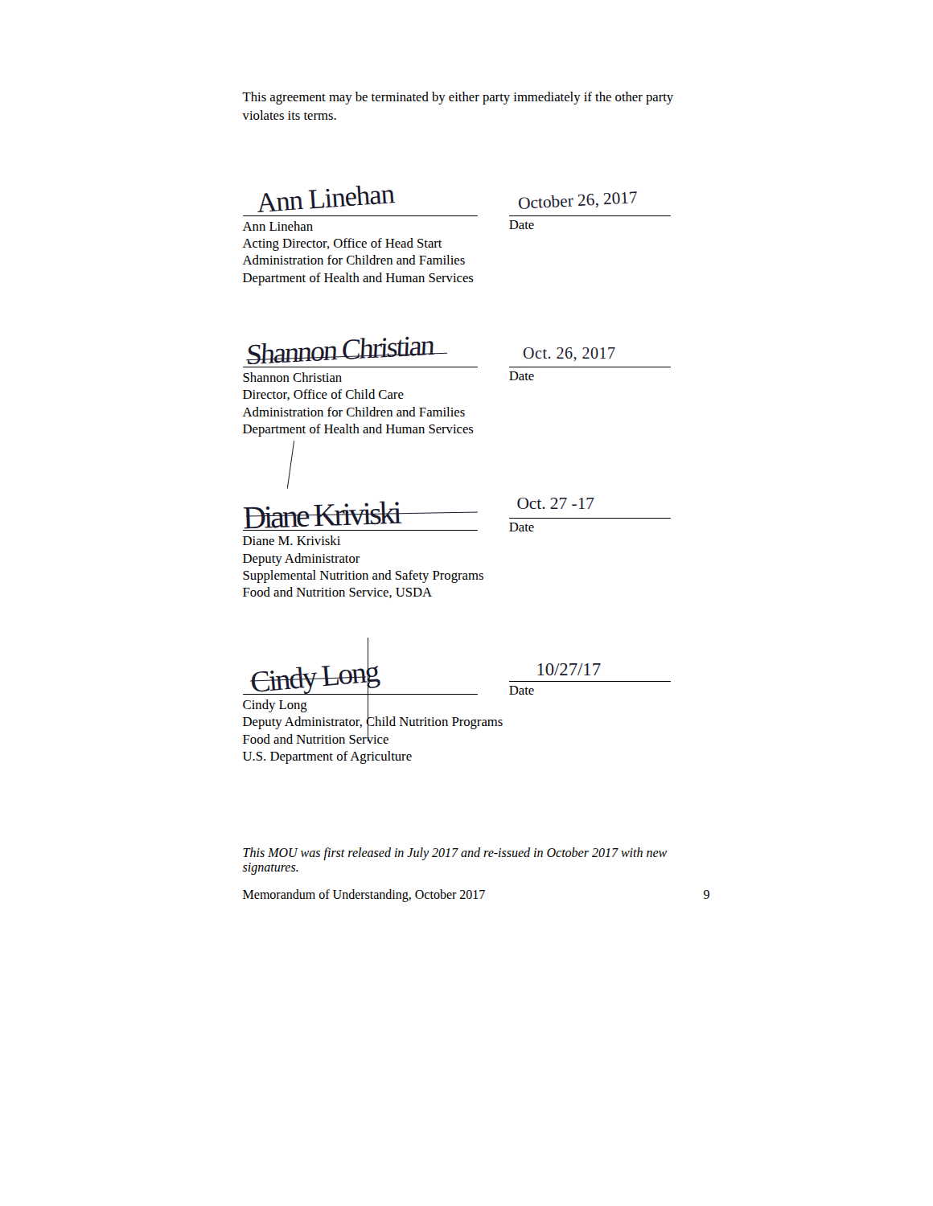This agreement may be terminated by either party immediately if the other party violates its terms.
Ann Linehan
Ann Linehan
Acting Director, Office of Head Start
Administration for Children and Families
Department of Health and Human Services
October 26, 2017
Date
Shannon Christian
Shannon Christian
Director, Office of Child Care
Administration for Children and Families
Department of Health and Human Services
Oct. 26, 2017
Date
Diane Kriviski
Diane M. Kriviski
Deputy Administrator
Supplemental Nutrition and Safety Programs
Food and Nutrition Service, USDA
Oct. 27 -17
Date
Cindy Long
Cindy Long
Deputy Administrator, Child Nutrition Programs
Food and Nutrition Service
U.S. Department of Agriculture
10/27/17
Date
This MOU was first released in July 2017 and re-issued in October 2017 with new signatures.
Memorandum of Understanding, October 2017 9